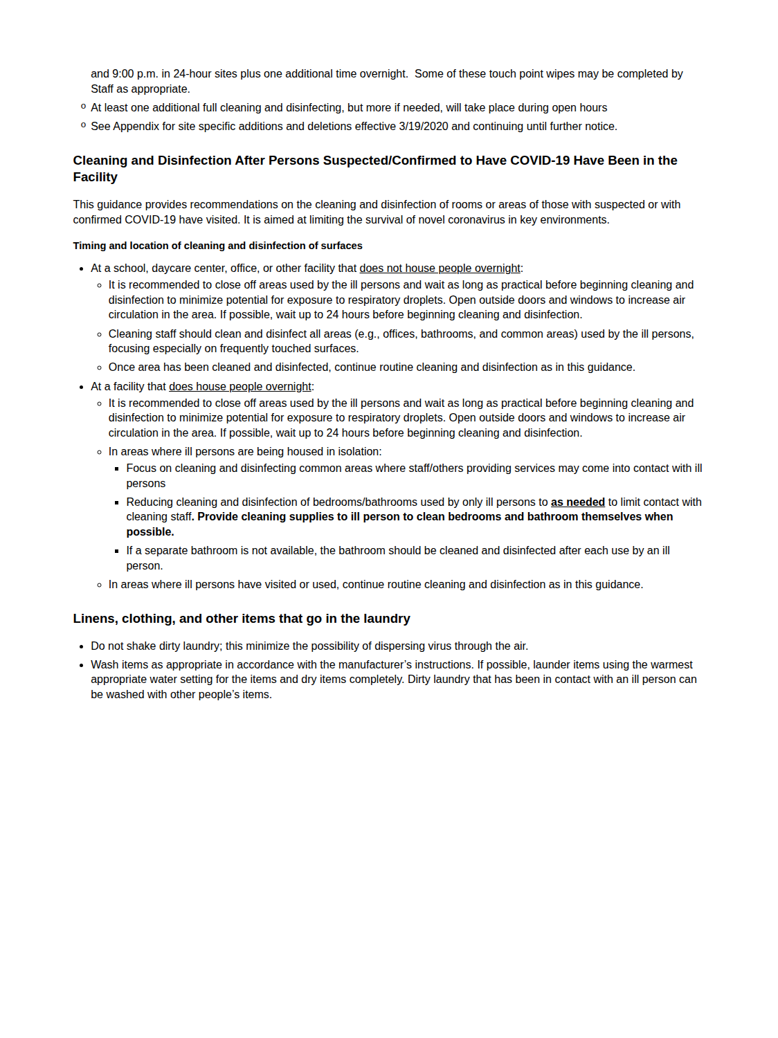and 9:00 p.m. in 24-hour sites plus one additional time overnight. Some of these touch point wipes may be completed by Staff as appropriate.
At least one additional full cleaning and disinfecting, but more if needed, will take place during open hours
See Appendix for site specific additions and deletions effective 3/19/2020 and continuing until further notice.
Cleaning and Disinfection After Persons Suspected/Confirmed to Have COVID-19 Have Been in the Facility
This guidance provides recommendations on the cleaning and disinfection of rooms or areas of those with suspected or with confirmed COVID-19 have visited. It is aimed at limiting the survival of novel coronavirus in key environments.
Timing and location of cleaning and disinfection of surfaces
At a school, daycare center, office, or other facility that does not house people overnight:
It is recommended to close off areas used by the ill persons and wait as long as practical before beginning cleaning and disinfection to minimize potential for exposure to respiratory droplets. Open outside doors and windows to increase air circulation in the area. If possible, wait up to 24 hours before beginning cleaning and disinfection.
Cleaning staff should clean and disinfect all areas (e.g., offices, bathrooms, and common areas) used by the ill persons, focusing especially on frequently touched surfaces.
Once area has been cleaned and disinfected, continue routine cleaning and disinfection as in this guidance.
At a facility that does house people overnight:
It is recommended to close off areas used by the ill persons and wait as long as practical before beginning cleaning and disinfection to minimize potential for exposure to respiratory droplets. Open outside doors and windows to increase air circulation in the area. If possible, wait up to 24 hours before beginning cleaning and disinfection.
In areas where ill persons are being housed in isolation:
Focus on cleaning and disinfecting common areas where staff/others providing services may come into contact with ill persons
Reducing cleaning and disinfection of bedrooms/bathrooms used by only ill persons to as needed to limit contact with cleaning staff. Provide cleaning supplies to ill person to clean bedrooms and bathroom themselves when possible.
If a separate bathroom is not available, the bathroom should be cleaned and disinfected after each use by an ill person.
In areas where ill persons have visited or used, continue routine cleaning and disinfection as in this guidance.
Linens, clothing, and other items that go in the laundry
Do not shake dirty laundry; this minimize the possibility of dispersing virus through the air.
Wash items as appropriate in accordance with the manufacturer’s instructions. If possible, launder items using the warmest appropriate water setting for the items and dry items completely. Dirty laundry that has been in contact with an ill person can be washed with other people’s items.